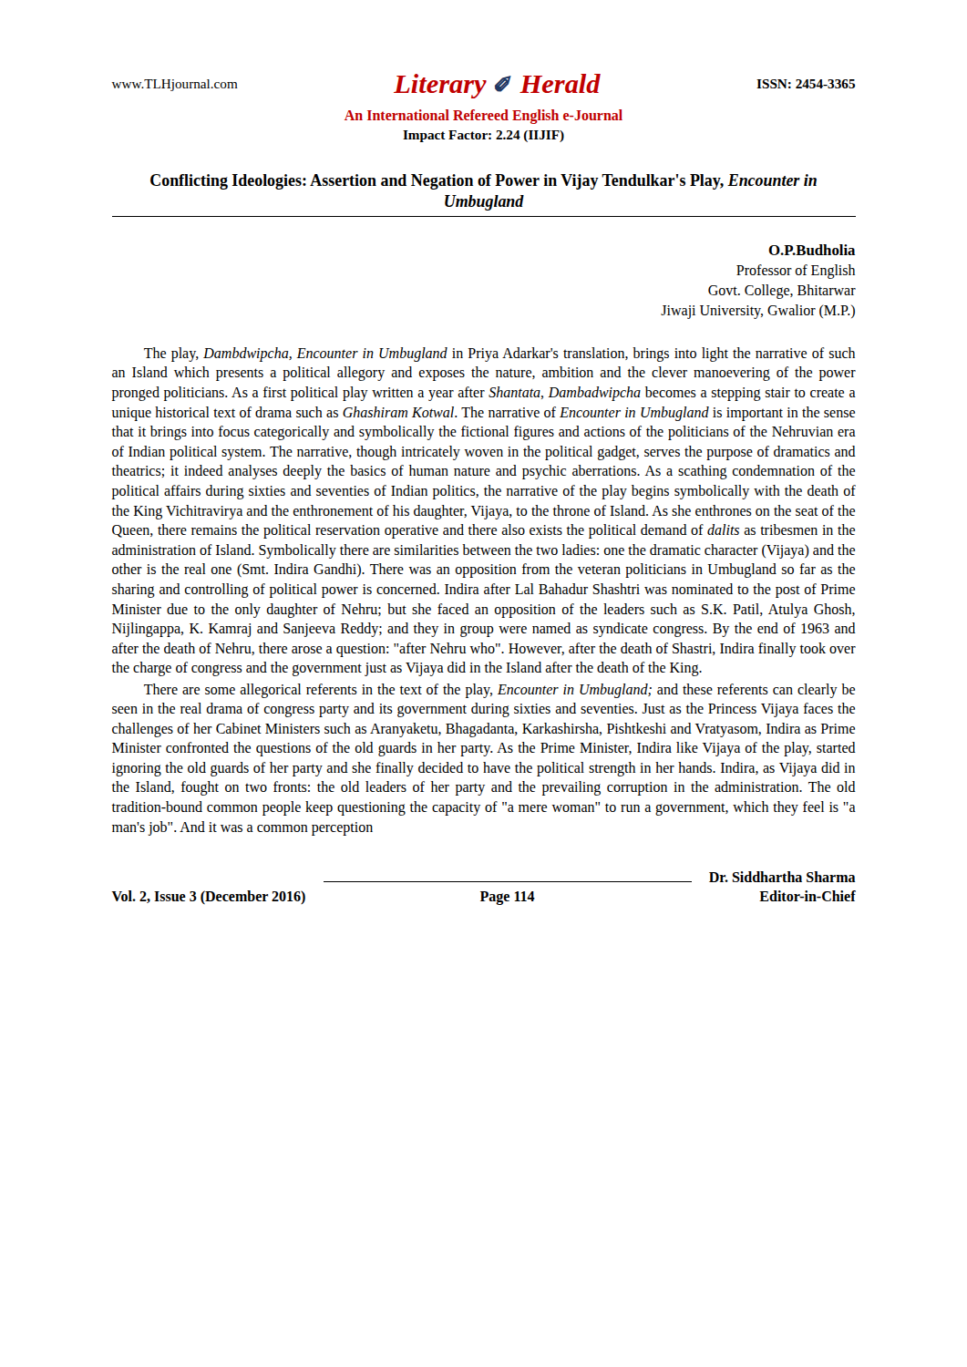www.TLHjournal.com
Literary ✐ Herald
ISSN: 2454-3365
An International Refereed English e-Journal
Impact Factor: 2.24 (IIJIF)
Conflicting Ideologies: Assertion and Negation of Power in Vijay Tendulkar's Play, Encounter in Umbugland
O.P.Budholia
Professor of English
Govt. College, Bhitarwar
Jiwaji University, Gwalior (M.P.)
The play, Dambdwipcha, Encounter in Umbugland in Priya Adarkar's translation, brings into light the narrative of such an Island which presents a political allegory and exposes the nature, ambition and the clever manoevering of the power pronged politicians. As a first political play written a year after Shantata, Dambadwipcha becomes a stepping stair to create a unique historical text of drama such as Ghashiram Kotwal. The narrative of Encounter in Umbugland is important in the sense that it brings into focus categorically and symbolically the fictional figures and actions of the politicians of the Nehruvian era of Indian political system. The narrative, though intricately woven in the political gadget, serves the purpose of dramatics and theatrics; it indeed analyses deeply the basics of human nature and psychic aberrations. As a scathing condemnation of the political affairs during sixties and seventies of Indian politics, the narrative of the play begins symbolically with the death of the King Vichitravirya and the enthronement of his daughter, Vijaya, to the throne of Island. As she enthrones on the seat of the Queen, there remains the political reservation operative and there also exists the political demand of dalits as tribesmen in the administration of Island. Symbolically there are similarities between the two ladies: one the dramatic character (Vijaya) and the other is the real one (Smt. Indira Gandhi). There was an opposition from the veteran politicians in Umbugland so far as the sharing and controlling of political power is concerned. Indira after Lal Bahadur Shashtri was nominated to the post of Prime Minister due to the only daughter of Nehru; but she faced an opposition of the leaders such as S.K. Patil, Atulya Ghosh, Nijlingappa, K. Kamraj and Sanjeeva Reddy; and they in group were named as syndicate congress. By the end of 1963 and after the death of Nehru, there arose a question: "after Nehru who". However, after the death of Shastri, Indira finally took over the charge of congress and the government just as Vijaya did in the Island after the death of the King.
There are some allegorical referents in the text of the play, Encounter in Umbugland; and these referents can clearly be seen in the real drama of congress party and its government during sixties and seventies. Just as the Princess Vijaya faces the challenges of her Cabinet Ministers such as Aranyaketu, Bhagadanta, Karkashirsha, Pishtkeshi and Vratyasom, Indira as Prime Minister confronted the questions of the old guards in her party. As the Prime Minister, Indira like Vijaya of the play, started ignoring the old guards of her party and she finally decided to have the political strength in her hands. Indira, as Vijaya did in the Island, fought on two fronts: the old leaders of her party and the prevailing corruption in the administration. The old tradition-bound common people keep questioning the capacity of "a mere woman" to run a government, which they feel is "a man's job". And it was a common perception
Vol. 2, Issue 3 (December 2016)
Page 114
Dr. Siddhartha Sharma
Editor-in-Chief